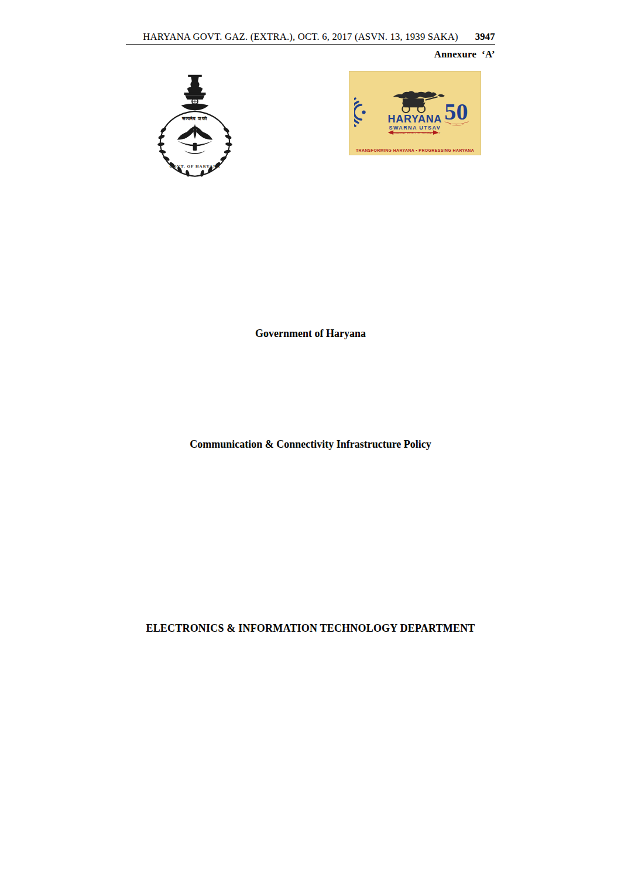HARYANA GOVT. GAZ. (EXTRA.), OCT. 6, 2017 (ASVN. 13, 1939 SAKA) 3947
Annexure ‘A’
सत्यमेव जयते GOVT. OF HARYANA
HARYANA SWARNA UTSAV 1 November 2016 – 31 October 2017 50
TRANSFORMING HARYANA • PROGRESSING HARYANA
Government of Haryana
Communication & Connectivity Infrastructure Policy
ELECTRONICS & INFORMATION TECHNOLOGY DEPARTMENT